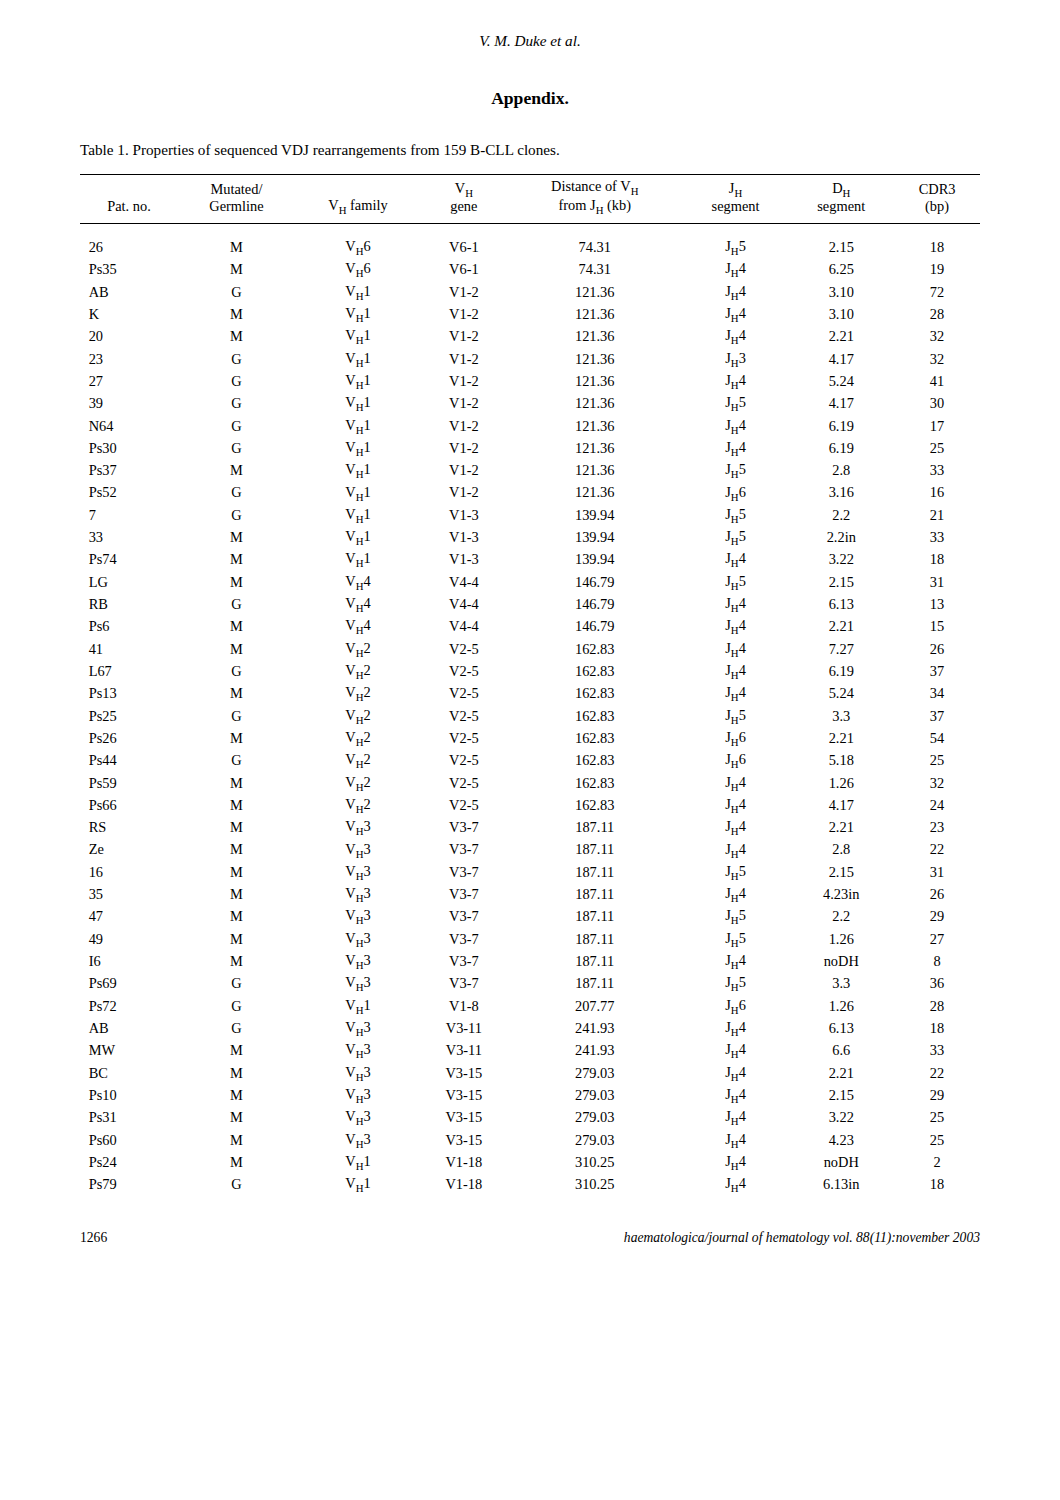V. M. Duke et al.
Appendix.
Table 1. Properties of sequenced VDJ rearrangements from 159 B-CLL clones.
| Pat. no. | Mutated/ Germline | V H family | V H gene | Distance of V H from J H (kb) | J H segment | D H segment | CDR3 (bp) |
| --- | --- | --- | --- | --- | --- | --- | --- |
| 26 | M | V H 6 | V6-1 | 74.31 | J H 5 | 2.15 | 18 |
| Ps35 | M | V H 6 | V6-1 | 74.31 | J H 4 | 6.25 | 19 |
| AB | G | V H 1 | V1-2 | 121.36 | J H 4 | 3.10 | 72 |
| K | M | V H 1 | V1-2 | 121.36 | J H 4 | 3.10 | 28 |
| 20 | M | V H 1 | V1-2 | 121.36 | J H 4 | 2.21 | 32 |
| 23 | G | V H 1 | V1-2 | 121.36 | J H 3 | 4.17 | 32 |
| 27 | G | V H 1 | V1-2 | 121.36 | J H 4 | 5.24 | 41 |
| 39 | G | V H 1 | V1-2 | 121.36 | J H 5 | 4.17 | 30 |
| N64 | G | V H 1 | V1-2 | 121.36 | J H 4 | 6.19 | 17 |
| Ps30 | G | V H 1 | V1-2 | 121.36 | J H 4 | 6.19 | 25 |
| Ps37 | M | V H 1 | V1-2 | 121.36 | J H 5 | 2.8 | 33 |
| Ps52 | G | V H 1 | V1-2 | 121.36 | J H 6 | 3.16 | 16 |
| 7 | G | V H 1 | V1-3 | 139.94 | J H 5 | 2.2 | 21 |
| 33 | M | V H 1 | V1-3 | 139.94 | J H 5 | 2.2in | 33 |
| Ps74 | M | V H 1 | V1-3 | 139.94 | J H 4 | 3.22 | 18 |
| LG | M | V H 4 | V4-4 | 146.79 | J H 5 | 2.15 | 31 |
| RB | G | V H 4 | V4-4 | 146.79 | J H 4 | 6.13 | 13 |
| Ps6 | M | V H 4 | V4-4 | 146.79 | J H 4 | 2.21 | 15 |
| 41 | M | V H 2 | V2-5 | 162.83 | J H 4 | 7.27 | 26 |
| L67 | G | V H 2 | V2-5 | 162.83 | J H 4 | 6.19 | 37 |
| Ps13 | M | V H 2 | V2-5 | 162.83 | J H 4 | 5.24 | 34 |
| Ps25 | G | V H 2 | V2-5 | 162.83 | J H 5 | 3.3 | 37 |
| Ps26 | M | V H 2 | V2-5 | 162.83 | J H 6 | 2.21 | 54 |
| Ps44 | G | V H 2 | V2-5 | 162.83 | J H 6 | 5.18 | 25 |
| Ps59 | M | V H 2 | V2-5 | 162.83 | J H 4 | 1.26 | 32 |
| Ps66 | M | V H 2 | V2-5 | 162.83 | J H 4 | 4.17 | 24 |
| RS | M | V H 3 | V3-7 | 187.11 | J H 4 | 2.21 | 23 |
| Ze | M | V H 3 | V3-7 | 187.11 | J H 4 | 2.8 | 22 |
| 16 | M | V H 3 | V3-7 | 187.11 | J H 5 | 2.15 | 31 |
| 35 | M | V H 3 | V3-7 | 187.11 | J H 4 | 4.23in | 26 |
| 47 | M | V H 3 | V3-7 | 187.11 | J H 5 | 2.2 | 29 |
| 49 | M | V H 3 | V3-7 | 187.11 | J H 5 | 1.26 | 27 |
| I6 | M | V H 3 | V3-7 | 187.11 | J H 4 | noDH | 8 |
| Ps69 | G | V H 3 | V3-7 | 187.11 | J H 5 | 3.3 | 36 |
| Ps72 | G | V H 1 | V1-8 | 207.77 | J H 6 | 1.26 | 28 |
| AB | G | V H 3 | V3-11 | 241.93 | J H 4 | 6.13 | 18 |
| MW | M | V H 3 | V3-11 | 241.93 | J H 4 | 6.6 | 33 |
| BC | M | V H 3 | V3-15 | 279.03 | J H 4 | 2.21 | 22 |
| Ps10 | M | V H 3 | V3-15 | 279.03 | J H 4 | 2.15 | 29 |
| Ps31 | M | V H 3 | V3-15 | 279.03 | J H 4 | 3.22 | 25 |
| Ps60 | M | V H 3 | V3-15 | 279.03 | J H 4 | 4.23 | 25 |
| Ps24 | M | V H 1 | V1-18 | 310.25 | J H 4 | noDH | 2 |
| Ps79 | G | V H 1 | V1-18 | 310.25 | J H 4 | 6.13in | 18 |
1266 haematologica/journal of hematology vol. 88(11):november 2003